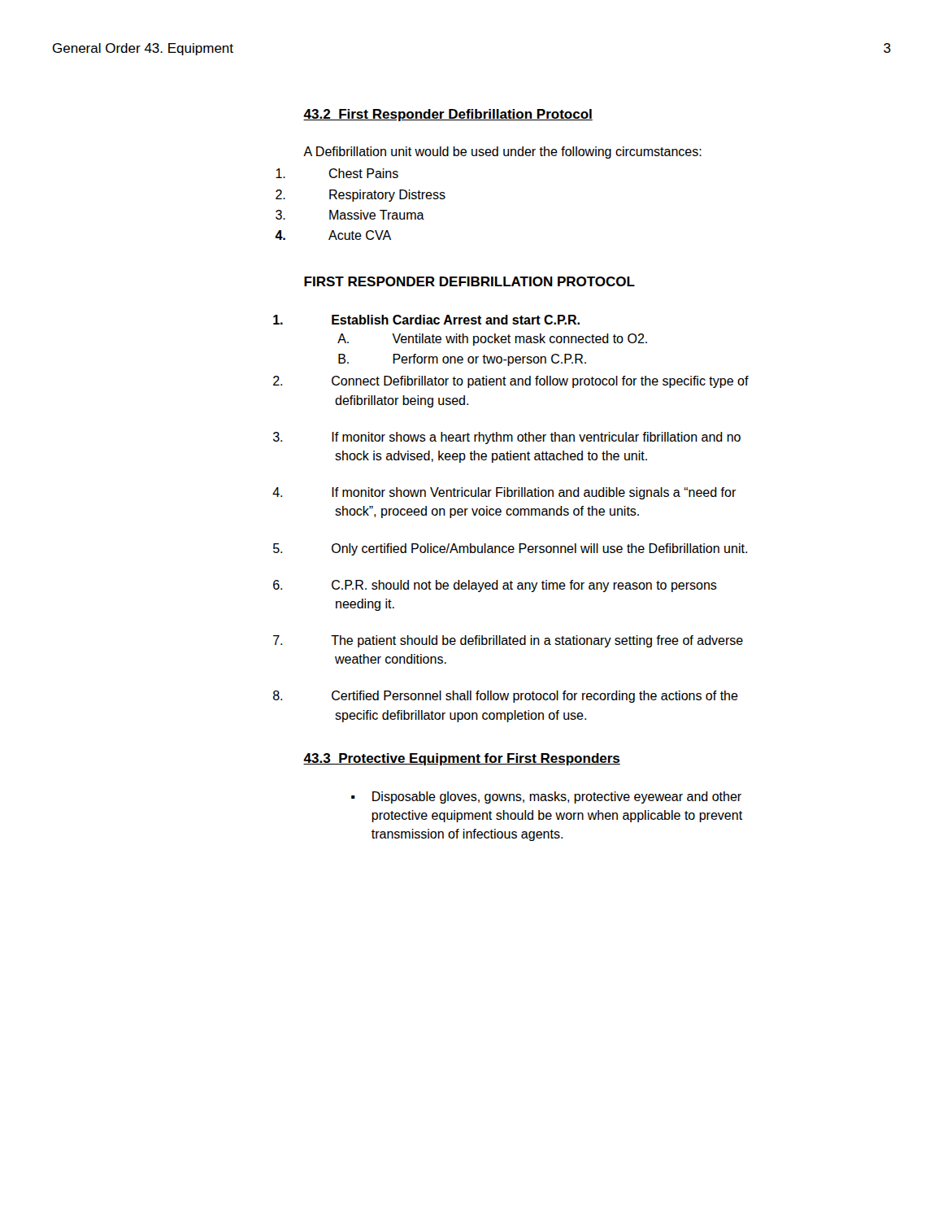General Order 43. Equipment 3
43.2 First Responder Defibrillation Protocol
A Defibrillation unit would be used under the following circumstances:
1. Chest Pains
2. Respiratory Distress
3. Massive Trauma
4. Acute CVA
FIRST RESPONDER DEFIBRILLATION PROTOCOL
1. Establish Cardiac Arrest and start C.P.R.
A. Ventilate with pocket mask connected to O2.
B. Perform one or two-person C.P.R.
2. Connect Defibrillator to patient and follow protocol for the specific type of defibrillator being used.
3. If monitor shows a heart rhythm other than ventricular fibrillation and no shock is advised, keep the patient attached to the unit.
4. If monitor shown Ventricular Fibrillation and audible signals a “need for shock”, proceed on per voice commands of the units.
5. Only certified Police/Ambulance Personnel will use the Defibrillation unit.
6. C.P.R. should not be delayed at any time for any reason to persons needing it.
7. The patient should be defibrillated in a stationary setting free of adverse weather conditions.
8. Certified Personnel shall follow protocol for recording the actions of the specific defibrillator upon completion of use.
43.3 Protective Equipment for First Responders
Disposable gloves, gowns, masks, protective eyewear and other protective equipment should be worn when applicable to prevent transmission of infectious agents.